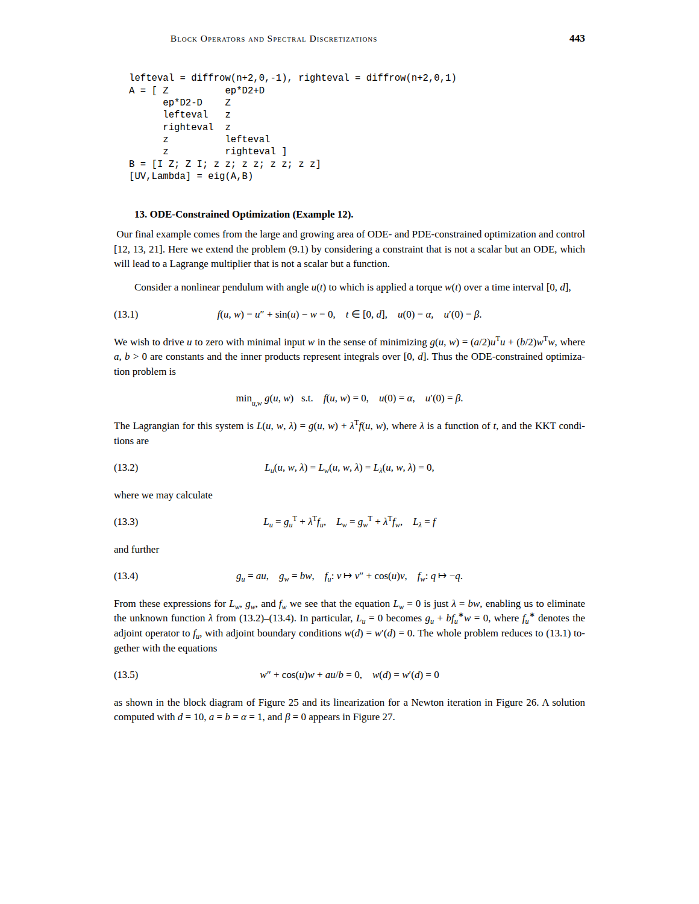Block Operators and Spectral Discretizations
443
lefteval = diffrow(n+2,0,-1), righteval = diffrow(n+2,0,1)
A = [ Z          ep*D2+D
      ep*D2-D    Z
      lefteval   z
      righteval  z
      z          lefteval
      z          righteval ]
B = [I Z; Z I; z z; z z; z z; z z]
[UV,Lambda] = eig(A,B)
13. ODE-Constrained Optimization (Example 12).
.
Our final example comes from the large and growing area of ODE- and PDE-constrained optimization and control [12, 13, 21]. Here we extend the problem (9.1) by considering a constraint that is not a scalar but an ODE, which will lead to a Lagrange multiplier that is not a scalar but a function.
Consider a nonlinear pendulum with angle u(t) to which is applied a torque w(t) over a time interval [0, d],
(13.1) f(u, w) = u″ + sin(u) − w = 0, t ∈ [0, d], u(0) = α, u′(0) = β.
We wish to drive u to zero with minimal input w in the sense of minimizing g(u, w) = (a/2)uTu + (b/2)wTw, where a, b > 0 are constants and the inner products represent integrals over [0, d]. Thus the ODE-constrained optimization problem is
minu,w g(u, w) s.t. f(u, w) = 0, u(0) = α, u′(0) = β.
The Lagrangian for this system is L(u, w, λ) = g(u, w) + λTf(u, w), where λ is a function of t, and the KKT conditions are
(13.2) Lu(u, w, λ) = Lw(u, w, λ) = Lλ(u, w, λ) = 0,
where we may calculate
(13.3) Lu = guT + λTfu, Lw = gwT + λTfw, Lλ = f
and further
(13.4) gu = au, gw = bw, fu: v ↦ v″ + cos(u)v, fw: q ↦ −q.
From these expressions for Lw, gw, and fw we see that the equation Lw = 0 is just λ = bw, enabling us to eliminate the unknown function λ from (13.2)–(13.4). In particular, Lu = 0 becomes gu + bfu∗w = 0, where fu∗ denotes the adjoint operator to fu, with adjoint boundary conditions w(d) = w′(d) = 0. The whole problem reduces to (13.1) together with the equations
(13.5) w″ + cos(u)w + au/b = 0, w(d) = w′(d) = 0
as shown in the block diagram of Figure 25 and its linearization for a Newton iteration in Figure 26. A solution computed with d = 10, a = b = α = 1, and β = 0 appears in Figure 27.